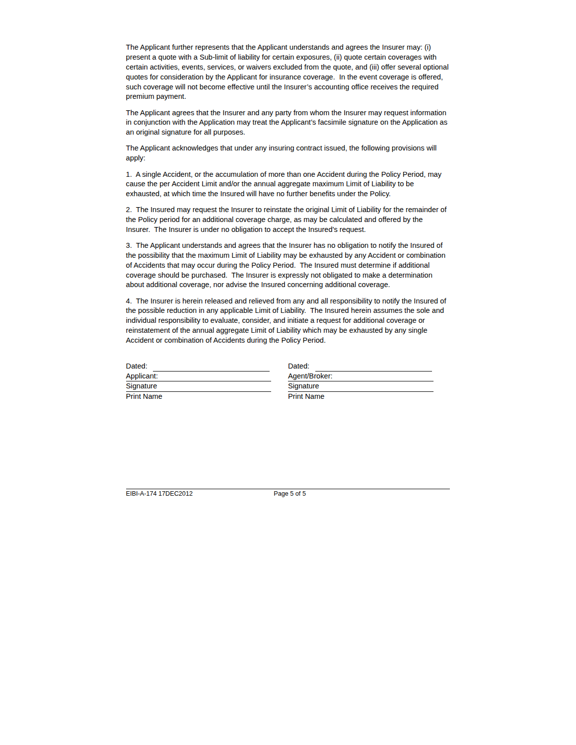The Applicant further represents that the Applicant understands and agrees the Insurer may: (i) present a quote with a Sub-limit of liability for certain exposures, (ii) quote certain coverages with certain activities, events, services, or waivers excluded from the quote, and (iii) offer several optional quotes for consideration by the Applicant for insurance coverage. In the event coverage is offered, such coverage will not become effective until the Insurer’s accounting office receives the required premium payment.
The Applicant agrees that the Insurer and any party from whom the Insurer may request information in conjunction with the Application may treat the Applicant’s facsimile signature on the Application as an original signature for all purposes.
The Applicant acknowledges that under any insuring contract issued, the following provisions will apply:
1. A single Accident, or the accumulation of more than one Accident during the Policy Period, may cause the per Accident Limit and/or the annual aggregate maximum Limit of Liability to be exhausted, at which time the Insured will have no further benefits under the Policy.
2. The Insured may request the Insurer to reinstate the original Limit of Liability for the remainder of the Policy period for an additional coverage charge, as may be calculated and offered by the Insurer. The Insurer is under no obligation to accept the Insured's request.
3. The Applicant understands and agrees that the Insurer has no obligation to notify the Insured of the possibility that the maximum Limit of Liability may be exhausted by any Accident or combination of Accidents that may occur during the Policy Period. The Insured must determine if additional coverage should be purchased. The Insurer is expressly not obligated to make a determination about additional coverage, nor advise the Insured concerning additional coverage.
4. The Insurer is herein released and relieved from any and all responsibility to notify the Insured of the possible reduction in any applicable Limit of Liability. The Insured herein assumes the sole and individual responsibility to evaluate, consider, and initiate a request for additional coverage or reinstatement of the annual aggregate Limit of Liability which may be exhausted by any single Accident or combination of Accidents during the Policy Period.
| Dated: | Dated: |
| Applicant: | Agent/Broker: |
| Signature | Signature |
| Print Name | Print Name |
EIBI-A-174 17DEC2012
Page 5 of 5